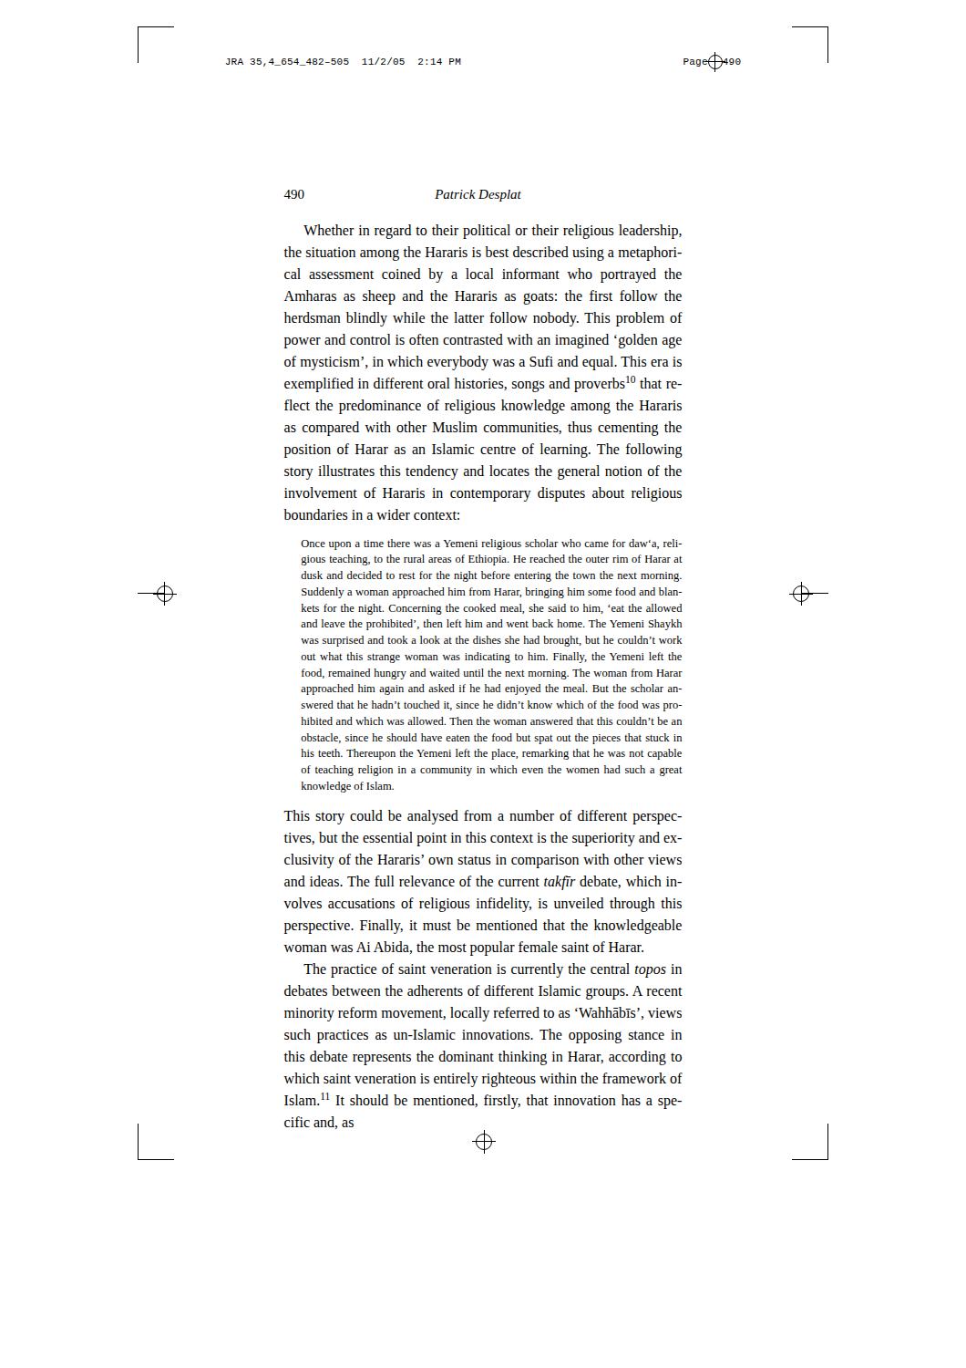JRA 35,4_654_482–505 11/2/05 2:14 PM Page 490
490 Patrick Desplat
Whether in regard to their political or their religious leadership, the situation among the Hararis is best described using a metaphorical assessment coined by a local informant who portrayed the Amharas as sheep and the Hararis as goats: the first follow the herdsman blindly while the latter follow nobody. This problem of power and control is often contrasted with an imagined ‘golden age of mysticism’, in which everybody was a Sufi and equal. This era is exemplified in different oral histories, songs and proverbs10 that reflect the predominance of religious knowledge among the Hararis as compared with other Muslim communities, thus cementing the position of Harar as an Islamic centre of learning. The following story illustrates this tendency and locates the general notion of the involvement of Hararis in contemporary disputes about religious boundaries in a wider context:
Once upon a time there was a Yemeni religious scholar who came for daw‘a, religious teaching, to the rural areas of Ethiopia. He reached the outer rim of Harar at dusk and decided to rest for the night before entering the town the next morning. Suddenly a woman approached him from Harar, bringing him some food and blankets for the night. Concerning the cooked meal, she said to him, ‘eat the allowed and leave the prohibited’, then left him and went back home. The Yemeni Shaykh was surprised and took a look at the dishes she had brought, but he couldn’t work out what this strange woman was indicating to him. Finally, the Yemeni left the food, remained hungry and waited until the next morning. The woman from Harar approached him again and asked if he had enjoyed the meal. But the scholar answered that he hadn’t touched it, since he didn’t know which of the food was prohibited and which was allowed. Then the woman answered that this couldn’t be an obstacle, since he should have eaten the food but spat out the pieces that stuck in his teeth. Thereupon the Yemeni left the place, remarking that he was not capable of teaching religion in a community in which even the women had such a great knowledge of Islam.
This story could be analysed from a number of different perspectives, but the essential point in this context is the superiority and exclusivity of the Hararis’ own status in comparison with other views and ideas. The full relevance of the current takfīr debate, which involves accusations of religious infidelity, is unveiled through this perspective. Finally, it must be mentioned that the knowledgeable woman was Ai Abida, the most popular female saint of Harar.
The practice of saint veneration is currently the central topos in debates between the adherents of different Islamic groups. A recent minority reform movement, locally referred to as ‘Wahhābīs’, views such practices as un-Islamic innovations. The opposing stance in this debate represents the dominant thinking in Harar, according to which saint veneration is entirely righteous within the framework of Islam.11 It should be mentioned, firstly, that innovation has a specific and, as